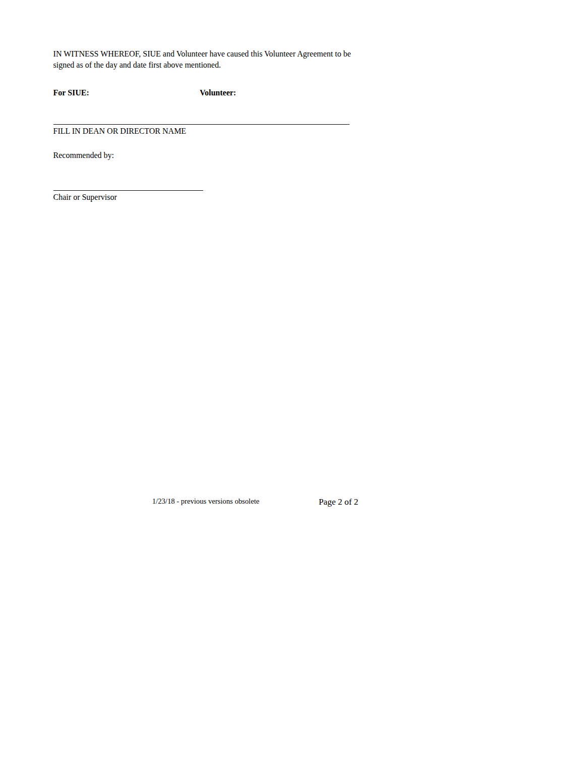IN WITNESS WHEREOF, SIUE and Volunteer have caused this Volunteer Agreement to be signed as of the day and date first above mentioned.
For SIUE:
Volunteer:
FILL IN DEAN OR DIRECTOR NAME
Recommended by:
Chair or Supervisor
1/23/18 - previous versions obsolete Page 2 of 2